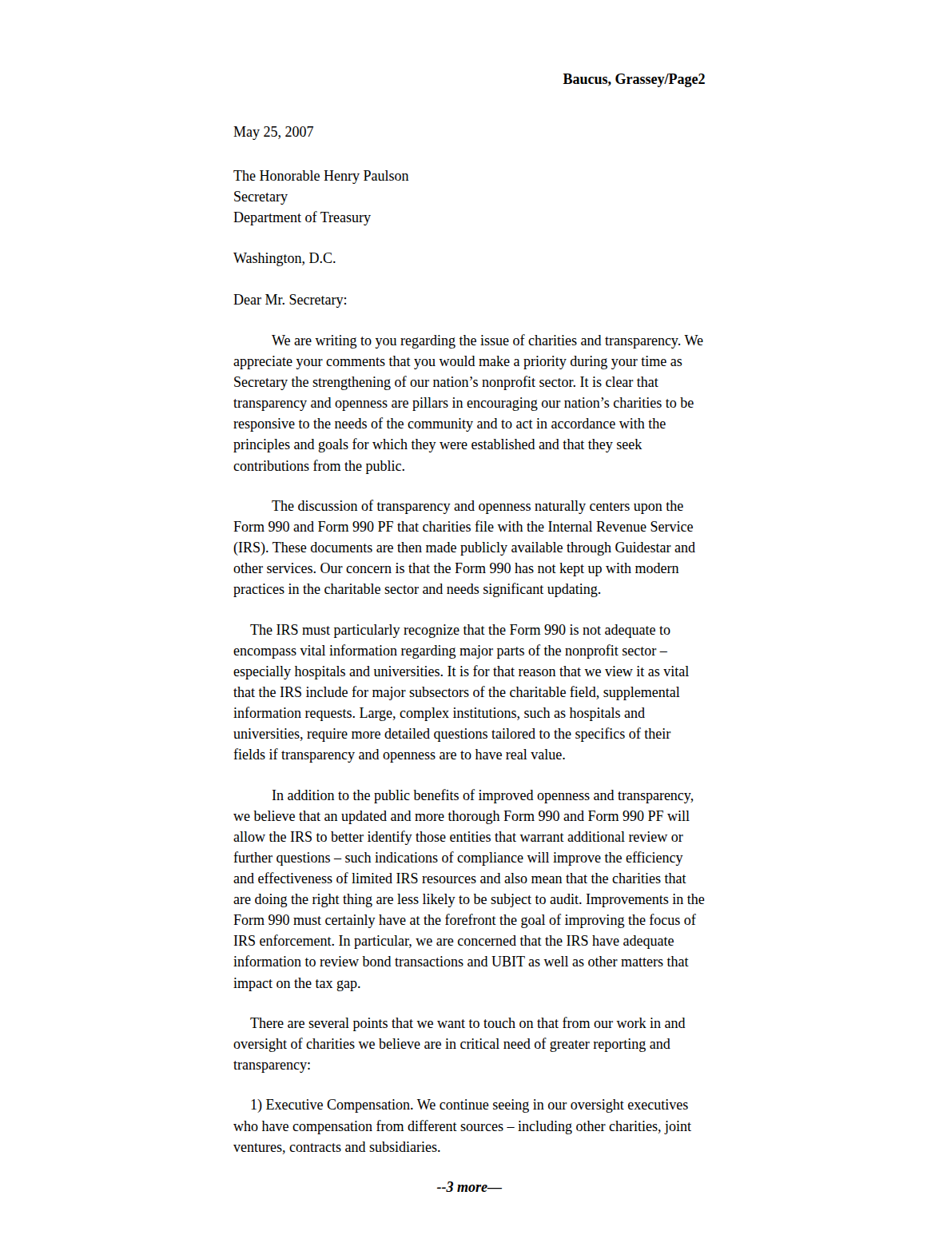Baucus, Grassey/Page2
May 25, 2007
The Honorable Henry Paulson
Secretary
Department of Treasury
Washington, D.C.
Dear Mr. Secretary:
We are writing to you regarding the issue of charities and transparency. We appreciate your comments that you would make a priority during your time as Secretary the strengthening of our nation’s nonprofit sector. It is clear that transparency and openness are pillars in encouraging our nation’s charities to be responsive to the needs of the community and to act in accordance with the principles and goals for which they were established and that they seek contributions from the public.
The discussion of transparency and openness naturally centers upon the Form 990 and Form 990 PF that charities file with the Internal Revenue Service (IRS). These documents are then made publicly available through Guidestar and other services. Our concern is that the Form 990 has not kept up with modern practices in the charitable sector and needs significant updating.
The IRS must particularly recognize that the Form 990 is not adequate to encompass vital information regarding major parts of the nonprofit sector – especially hospitals and universities. It is for that reason that we view it as vital that the IRS include for major subsectors of the charitable field, supplemental information requests. Large, complex institutions, such as hospitals and universities, require more detailed questions tailored to the specifics of their fields if transparency and openness are to have real value.
In addition to the public benefits of improved openness and transparency, we believe that an updated and more thorough Form 990 and Form 990 PF will allow the IRS to better identify those entities that warrant additional review or further questions – such indications of compliance will improve the efficiency and effectiveness of limited IRS resources and also mean that the charities that are doing the right thing are less likely to be subject to audit. Improvements in the Form 990 must certainly have at the forefront the goal of improving the focus of IRS enforcement. In particular, we are concerned that the IRS have adequate information to review bond transactions and UBIT as well as other matters that impact on the tax gap.
There are several points that we want to touch on that from our work in and oversight of charities we believe are in critical need of greater reporting and transparency:
1) Executive Compensation. We continue seeing in our oversight executives who have compensation from different sources – including other charities, joint ventures, contracts and subsidiaries.
--3 more—